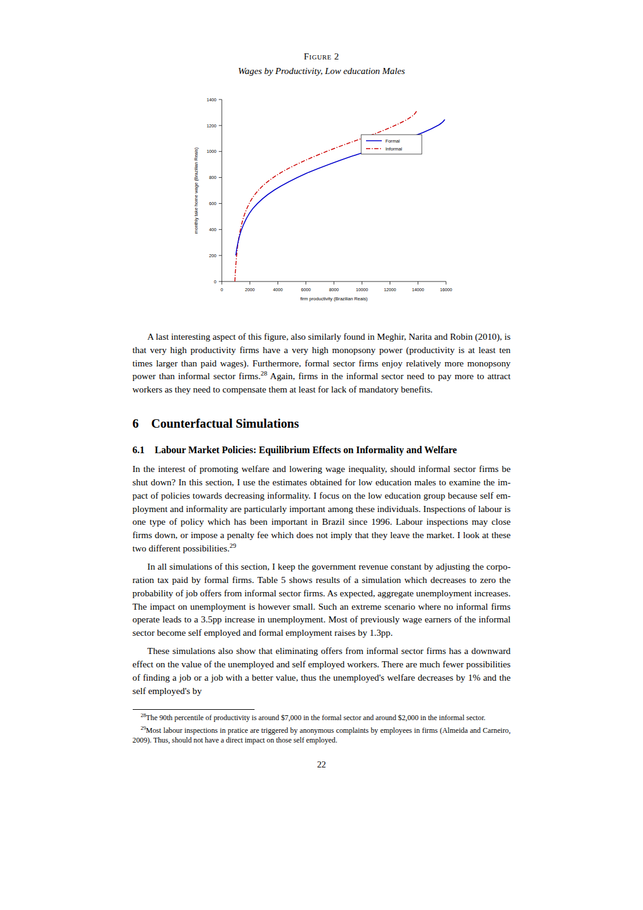Figure 2
Wages by Productivity, Low education Males
0 200 400 600 800 1000 1200 1400 0 2000 4000 6000 8000 10000 12000 14000 16000 firm productivity (Brazilian Reais) monthly take home wage (Brazilian Reais) Formal Informal
A last interesting aspect of this figure, also similarly found in Meghir, Narita and Robin (2010), is that very high productivity firms have a very high monopsony power (productivity is at least ten times larger than paid wages). Furthermore, formal sector firms enjoy relatively more monopsony power than informal sector firms.28 Again, firms in the informal sector need to pay more to attract workers as they need to compensate them at least for lack of mandatory benefits.
6 Counterfactual Simulations
6.1 Labour Market Policies: Equilibrium Effects on Informality and Welfare
In the interest of promoting welfare and lowering wage inequality, should informal sector firms be shut down? In this section, I use the estimates obtained for low education males to examine the impact of policies towards decreasing informality. I focus on the low education group because self employment and informality are particularly important among these individuals. Inspections of labour is one type of policy which has been important in Brazil since 1996. Labour inspections may close firms down, or impose a penalty fee which does not imply that they leave the market. I look at these two different possibilities.29
In all simulations of this section, I keep the government revenue constant by adjusting the corporation tax paid by formal firms. Table 5 shows results of a simulation which decreases to zero the probability of job offers from informal sector firms. As expected, aggregate unemployment increases. The impact on unemployment is however small. Such an extreme scenario where no informal firms operate leads to a 3.5pp increase in unemployment. Most of previously wage earners of the informal sector become self employed and formal employment raises by 1.3pp.
These simulations also show that eliminating offers from informal sector firms has a downward effect on the value of the unemployed and self employed workers. There are much fewer possibilities of finding a job or a job with a better value, thus the unemployed's welfare decreases by 1% and the self employed's by
28The 90th percentile of productivity is around $7,000 in the formal sector and around $2,000 in the informal sector.
29Most labour inspections in pratice are triggered by anonymous complaints by employees in firms (Almeida and Carneiro, 2009). Thus, should not have a direct impact on those self employed.
22